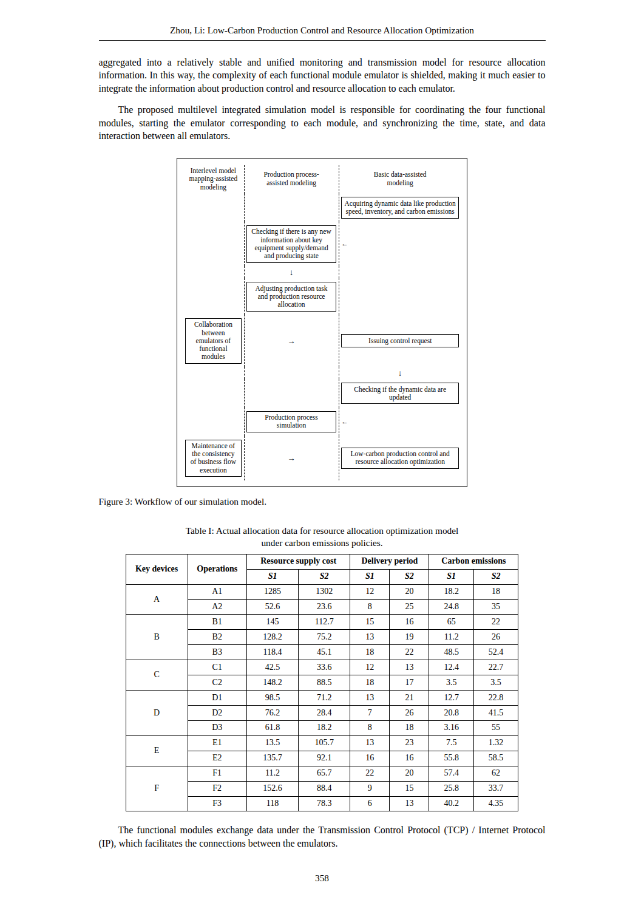Zhou, Li: Low-Carbon Production Control and Resource Allocation Optimization
aggregated into a relatively stable and unified monitoring and transmission model for resource allocation information. In this way, the complexity of each functional module emulator is shielded, making it much easier to integrate the information about production control and resource allocation to each emulator.
The proposed multilevel integrated simulation model is responsible for coordinating the four functional modules, starting the emulator corresponding to each module, and synchronizing the time, state, and data interaction between all emulators.
| Interlevel model mapping-assisted modeling | Production process- assisted modeling | Basic data-assisted modeling |
| | | Acquiring dynamic data like production speed, inventory, and carbon emissions |
| | Checking if there is any new information about key equipment supply/demand and producing state | ← |
| | ↓ | |
| | Adjusting production task and production resource allocation | |
| Collaboration between emulators of functional modules | → | Issuing control request |
| | | ↓ |
| | | Checking if the dynamic data are updated |
| | Production process simulation | ← |
| Maintenance of the consistency of business flow execution | → | Low-carbon production control and resource allocation optimization |
Figure 3: Workflow of our simulation model.
Table I: Actual allocation data for resource allocation optimization model
under carbon emissions policies.
| Key devices | Operations | Resource supply cost | Delivery period | Carbon emissions |
| --- | --- | --- | --- | --- |
| S1 | S2 | S1 | S2 | S1 | S2 |
| A | A1 | 1285 | 1302 | 12 | 20 | 18.2 | 18 |
| A2 | 52.6 | 23.6 | 8 | 25 | 24.8 | 35 |
| B | B1 | 145 | 112.7 | 15 | 16 | 65 | 22 |
| B2 | 128.2 | 75.2 | 13 | 19 | 11.2 | 26 |
| B3 | 118.4 | 45.1 | 18 | 22 | 48.5 | 52.4 |
| C | C1 | 42.5 | 33.6 | 12 | 13 | 12.4 | 22.7 |
| C2 | 148.2 | 88.5 | 18 | 17 | 3.5 | 3.5 |
| D | D1 | 98.5 | 71.2 | 13 | 21 | 12.7 | 22.8 |
| D2 | 76.2 | 28.4 | 7 | 26 | 20.8 | 41.5 |
| D3 | 61.8 | 18.2 | 8 | 18 | 3.16 | 55 |
| E | E1 | 13.5 | 105.7 | 13 | 23 | 7.5 | 1.32 |
| E2 | 135.7 | 92.1 | 16 | 16 | 55.8 | 58.5 |
| F | F1 | 11.2 | 65.7 | 22 | 20 | 57.4 | 62 |
| F2 | 152.6 | 88.4 | 9 | 15 | 25.8 | 33.7 |
| F3 | 118 | 78.3 | 6 | 13 | 40.2 | 4.35 |
The functional modules exchange data under the Transmission Control Protocol (TCP) / Internet Protocol (IP), which facilitates the connections between the emulators.
358